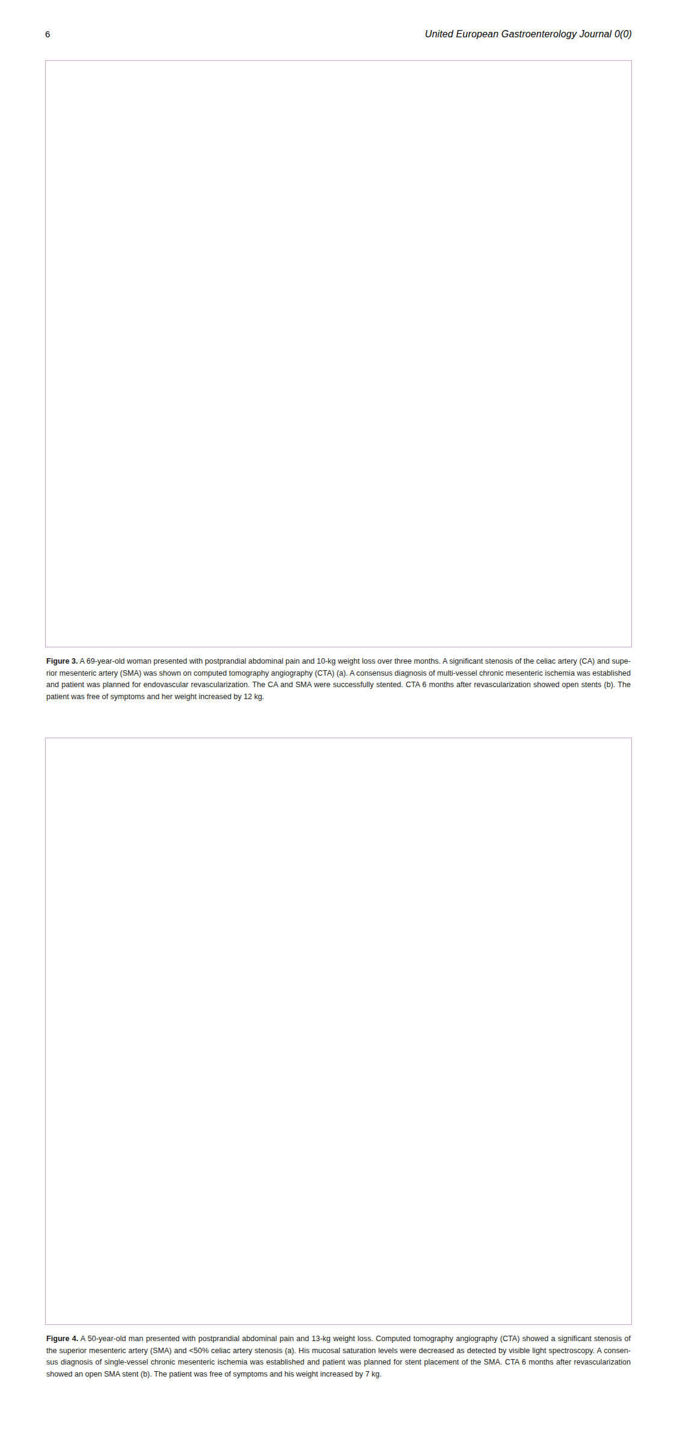6 United European Gastroenterology Journal 0(0)
Figure 3. A 69-year-old woman presented with postprandial abdominal pain and 10-kg weight loss over three months. A significant stenosis of the celiac artery (CA) and superior mesenteric artery (SMA) was shown on computed tomography angiography (CTA) (a). A consensus diagnosis of multi-vessel chronic mesenteric ischemia was established and patient was planned for endovascular revascularization. The CA and SMA were successfully stented. CTA 6 months after revascularization showed open stents (b). The patient was free of symptoms and her weight increased by 12 kg.
Figure 4. A 50-year-old man presented with postprandial abdominal pain and 13-kg weight loss. Computed tomography angiography (CTA) showed a significant stenosis of the superior mesenteric artery (SMA) and <50% celiac artery stenosis (a). His mucosal saturation levels were decreased as detected by visible light spectroscopy. A consensus diagnosis of single-vessel chronic mesenteric ischemia was established and patient was planned for stent placement of the SMA. CTA 6 months after revascularization showed an open SMA stent (b). The patient was free of symptoms and his weight increased by 7 kg.